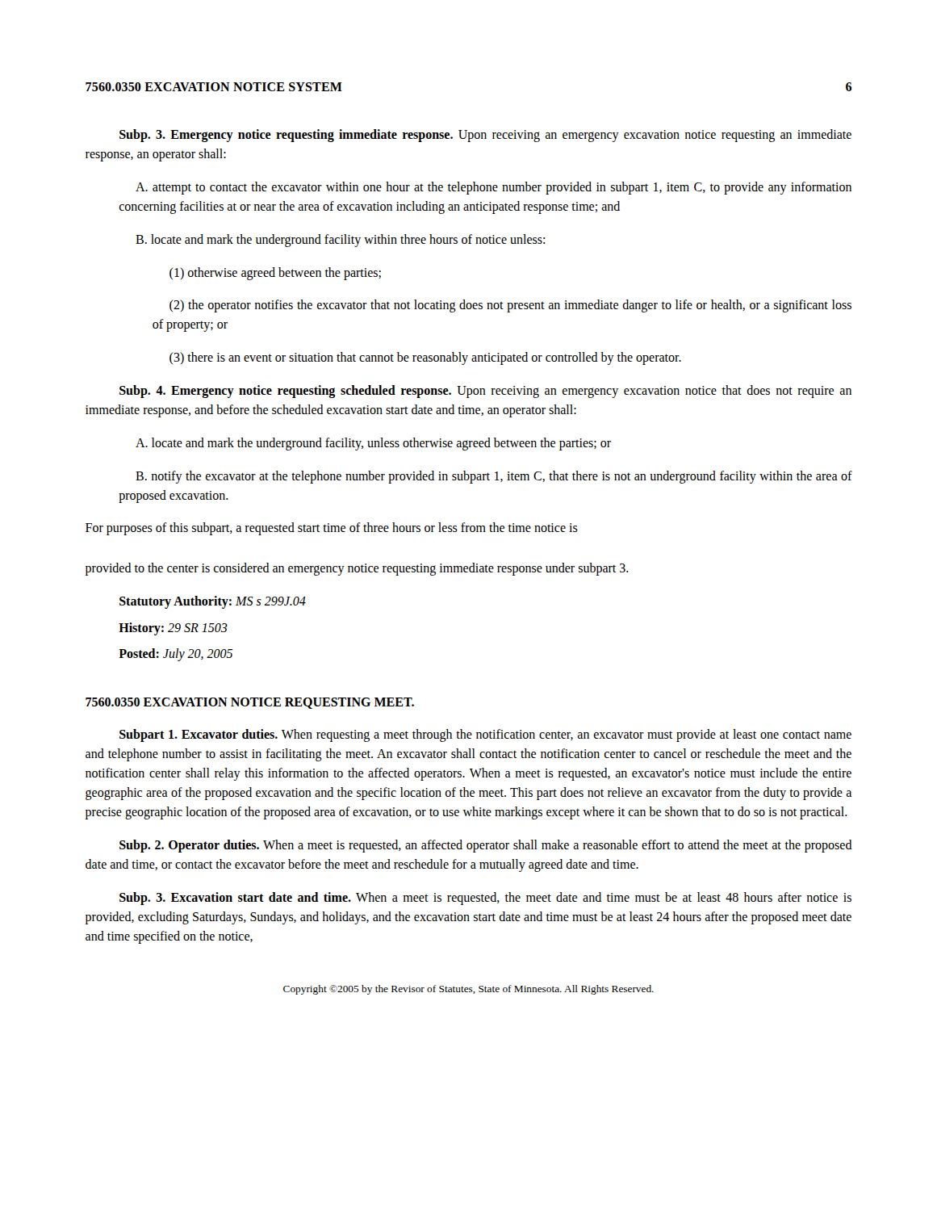7560.0350 EXCAVATION NOTICE SYSTEM 6
Subp. 3. Emergency notice requesting immediate response. Upon receiving an emergency excavation notice requesting an immediate response, an operator shall:
A. attempt to contact the excavator within one hour at the telephone number provided in subpart 1, item C, to provide any information concerning facilities at or near the area of excavation including an anticipated response time; and
B. locate and mark the underground facility within three hours of notice unless:
(1) otherwise agreed between the parties;
(2) the operator notifies the excavator that not locating does not present an immediate danger to life or health, or a significant loss of property; or
(3) there is an event or situation that cannot be reasonably anticipated or controlled by the operator.
Subp. 4. Emergency notice requesting scheduled response. Upon receiving an emergency excavation notice that does not require an immediate response, and before the scheduled excavation start date and time, an operator shall:
A. locate and mark the underground facility, unless otherwise agreed between the parties; or
B. notify the excavator at the telephone number provided in subpart 1, item C, that there is not an underground facility within the area of proposed excavation.
For purposes of this subpart, a requested start time of three hours or less from the time notice is
provided to the center is considered an emergency notice requesting immediate response under subpart 3.
Statutory Authority: MS s 299J.04
History: 29 SR 1503
Posted: July 20, 2005
7560.0350 EXCAVATION NOTICE REQUESTING MEET.
Subpart 1. Excavator duties. When requesting a meet through the notification center, an excavator must provide at least one contact name and telephone number to assist in facilitating the meet. An excavator shall contact the notification center to cancel or reschedule the meet and the notification center shall relay this information to the affected operators. When a meet is requested, an excavator's notice must include the entire geographic area of the proposed excavation and the specific location of the meet. This part does not relieve an excavator from the duty to provide a precise geographic location of the proposed area of excavation, or to use white markings except where it can be shown that to do so is not practical.
Subp. 2. Operator duties. When a meet is requested, an affected operator shall make a reasonable effort to attend the meet at the proposed date and time, or contact the excavator before the meet and reschedule for a mutually agreed date and time.
Subp. 3. Excavation start date and time. When a meet is requested, the meet date and time must be at least 48 hours after notice is provided, excluding Saturdays, Sundays, and holidays, and the excavation start date and time must be at least 24 hours after the proposed meet date and time specified on the notice,
Copyright ©2005 by the Revisor of Statutes, State of Minnesota. All Rights Reserved.